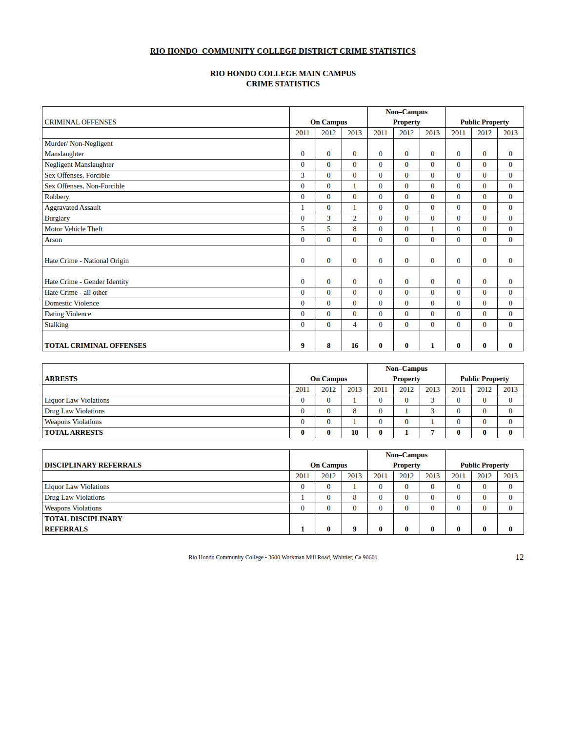RIO HONDO COMMUNITY COLLEGE DISTRICT CRIME STATISTICS
RIO HONDO COLLEGE MAIN CAMPUS
CRIME STATISTICS
| | | Non–Campus | |
| CRIMINAL OFFENSES | On Campus | Property | Public Property |
| | 2011 | 2012 | 2013 | 2011 | 2012 | 2013 | 2011 | 2012 | 2013 |
| Murder/ Non-Negligent | | | | | | | | | |
| Manslaughter | 0 | 0 | 0 | 0 | 0 | 0 | 0 | 0 | 0 |
| Negligent Manslaughter | 0 | 0 | 0 | 0 | 0 | 0 | 0 | 0 | 0 |
| Sex Offenses, Forcible | 3 | 0 | 0 | 0 | 0 | 0 | 0 | 0 | 0 |
| Sex Offenses, Non-Forcible | 0 | 0 | 1 | 0 | 0 | 0 | 0 | 0 | 0 |
| Robbery | 0 | 0 | 0 | 0 | 0 | 0 | 0 | 0 | 0 |
| Aggravated Assault | 1 | 0 | 1 | 0 | 0 | 0 | 0 | 0 | 0 |
| Burglary | 0 | 3 | 2 | 0 | 0 | 0 | 0 | 0 | 0 |
| Motor Vehicle Theft | 5 | 5 | 8 | 0 | 0 | 1 | 0 | 0 | 0 |
| Arson | 0 | 0 | 0 | 0 | 0 | 0 | 0 | 0 | 0 |
| Hate Crime - National Origin | 0 | 0 | 0 | 0 | 0 | 0 | 0 | 0 | 0 |
| Hate Crime - Gender Identity | 0 | 0 | 0 | 0 | 0 | 0 | 0 | 0 | 0 |
| Hate Crime - all other | 0 | 0 | 0 | 0 | 0 | 0 | 0 | 0 | 0 |
| Domestic Violence | 0 | 0 | 0 | 0 | 0 | 0 | 0 | 0 | 0 |
| Dating Violence | 0 | 0 | 0 | 0 | 0 | 0 | 0 | 0 | 0 |
| Stalking | 0 | 0 | 4 | 0 | 0 | 0 | 0 | 0 | 0 |
| TOTAL CRIMINAL OFFENSES | 9 | 8 | 16 | 0 | 0 | 1 | 0 | 0 | 0 |
| | | Non–Campus | |
| ARRESTS | On Campus | Property | Public Property |
| | 2011 | 2012 | 2013 | 2011 | 2012 | 2013 | 2011 | 2012 | 2013 |
| Liquor Law Violations | 0 | 0 | 1 | 0 | 0 | 3 | 0 | 0 | 0 |
| Drug Law Violations | 0 | 0 | 8 | 0 | 1 | 3 | 0 | 0 | 0 |
| Weapons Violations | 0 | 0 | 1 | 0 | 0 | 1 | 0 | 0 | 0 |
| TOTAL ARRESTS | 0 | 0 | 10 | 0 | 1 | 7 | 0 | 0 | 0 |
| | | Non–Campus | |
| DISCIPLINARY REFERRALS | On Campus | Property | Public Property |
| | 2011 | 2012 | 2013 | 2011 | 2012 | 2013 | 2011 | 2012 | 2013 |
| Liquor Law Violations | 0 | 0 | 1 | 0 | 0 | 0 | 0 | 0 | 0 |
| Drug Law Violations | 1 | 0 | 8 | 0 | 0 | 0 | 0 | 0 | 0 |
| Weapons Violations | 0 | 0 | 0 | 0 | 0 | 0 | 0 | 0 | 0 |
| TOTAL DISCIPLINARY | | | | | | | | | |
| REFERRALS | 1 | 0 | 9 | 0 | 0 | 0 | 0 | 0 | 0 |
Rio Hondo Community College - 3600 Workman Mill Road, Whittier, Ca 90601 12